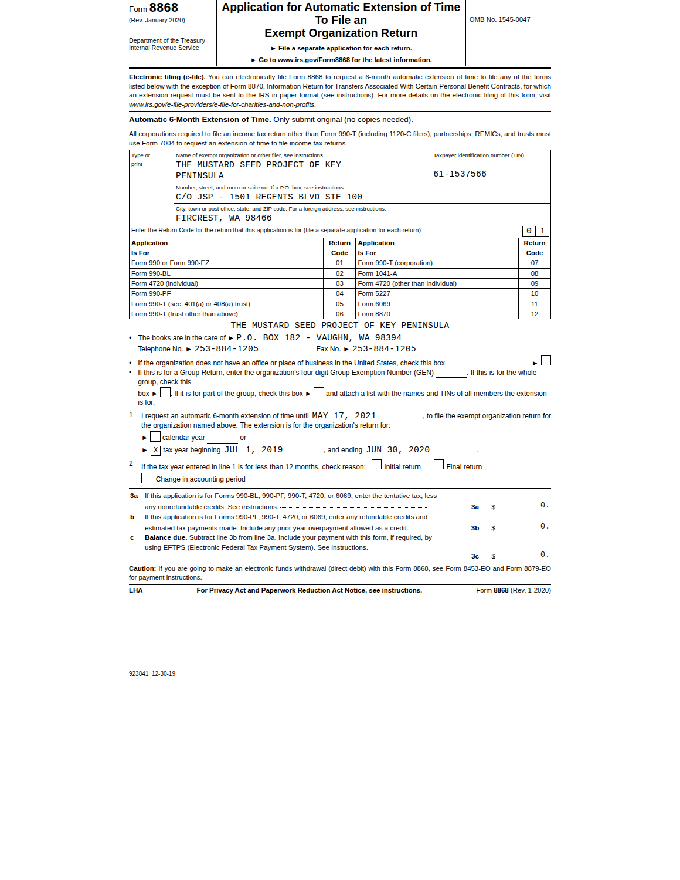Form 8868
(Rev. January 2020)
Department of the Treasury
Internal Revenue Service
Application for Automatic Extension of Time To File an
Exempt Organization Return
► File a separate application for each return.
► Go to www.irs.gov/Form8868 for the latest information.
OMB No. 1545-0047
Electronic filing (e-file). You can electronically file Form 8868 to request a 6-month automatic extension of time to file any of the forms listed below with the exception of Form 8870, Information Return for Transfers Associated With Certain Personal Benefit Contracts, for which an extension request must be sent to the IRS in paper format (see instructions). For more details on the electronic filing of this form, visit www.irs.gov/e-file-providers/e-file-for-charities-and-non-profits.
Automatic 6-Month Extension of Time. Only submit original (no copies needed).
All corporations required to file an income tax return other than Form 990-T (including 1120-C filers), partnerships, REMICs, and trusts must use Form 7004 to request an extension of time to file income tax returns.
| Type or print | Name of exempt organization or other filer, see instructions. THE MUSTARD SEED PROJECT OF KEY PENINSULA | Taxpayer identification number (TIN) 61-1537566 |
| / Number, street, and room or suite no. If a P.O. box, see instructions. C/O JSP - 1501 REGENTS BLVD STE 100 / / City, town or post office, state, and ZIP code. For a foreign address, see instructions. FIRCREST, WA 98466 / |
| Enter the Return Code for the return that this application is for (file a separate application for each return) | 0 1 |
| Application | Return | Application | Return |
| Is For | Code | Is For | Code |
| Form 990 or Form 990-EZ | 01 | Form 990-T (corporation) | 07 |
| Form 990-BL | 02 | Form 1041-A | 08 |
| Form 4720 (individual) | 03 | Form 4720 (other than individual) | 09 |
| Form 990-PF | 04 | Form 5227 | 10 |
| Form 990-T (sec. 401(a) or 408(a) trust) | 05 | Form 6069 | 11 |
| Form 990-T (trust other than above) | 06 | Form 8870 | 12 |
THE MUSTARD SEED PROJECT OF KEY PENINSULA
•
The books are in the care of ► P.O. BOX 182 - VAUGHN, WA 98394
Telephone No. ► 253-884-1205 Fax No. ► 253-884-1205
•
If the organization does not have an office or place of business in the United States, check this box ►
•
If this is for a Group Return, enter the organization's four digit Group Exemption Number (GEN) . If this is for the whole group, check this
box ► . If it is for part of the group, check this box ► and attach a list with the names and TINs of all members the extension is for.
1
I request an automatic 6-month extension of time until MAY 17, 2021 , to file the exempt organization return for
the organization named above. The extension is for the organization's return for:
► calendar year or
► X tax year beginning JUL 1, 2019 , and ending JUN 30, 2020 .
2
If the tax year entered in line 1 is for less than 12 months, check reason: Initial return Final return
Change in accounting period
| 3a | If this application is for Forms 990-BL, 990-PF, 990-T, 4720, or 6069, enter the tentative tax, less | | | |
| | any nonrefundable credits. See instructions. | 3a | $ | 0. |
| b | If this application is for Forms 990-PF, 990-T, 4720, or 6069, enter any refundable credits and | | | |
| | estimated tax payments made. Include any prior year overpayment allowed as a credit. | 3b | $ | 0. |
| c | Balance due. Subtract line 3b from line 3a. Include your payment with this form, if required, by | | | |
| | using EFTPS (Electronic Federal Tax Payment System). See instructions. | 3c | $ | 0. |
Caution: If you are going to make an electronic funds withdrawal (direct debit) with this Form 8868, see Form 8453-EO and Form 8879-EO for payment instructions.
LHA
For Privacy Act and Paperwork Reduction Act Notice, see instructions.
Form 8868 (Rev. 1-2020)
923841 12-30-19